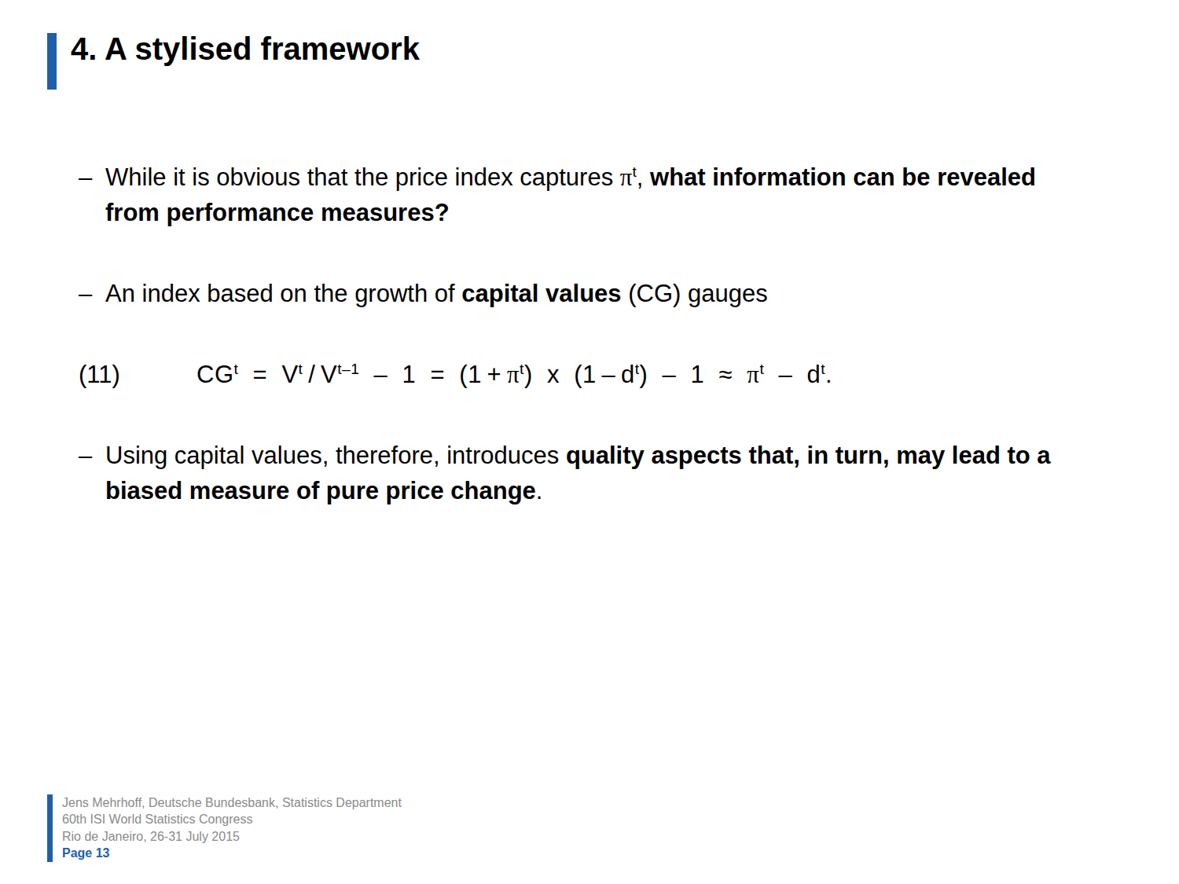4. A stylised framework
While it is obvious that the price index captures πt, what information can be revealed from performance measures?
An index based on the growth of capital values (CG) gauges
(11) CGt = Vt / Vt–1 – 1 = (1 + πt) x (1 – dt) – 1 ≈ πt – dt.
Using capital values, therefore, introduces quality aspects that, in turn, may lead to a biased measure of pure price change.
Jens Mehrhoff, Deutsche Bundesbank, Statistics Department
60th ISI World Statistics Congress
Rio de Janeiro, 26-31 July 2015
Page 13